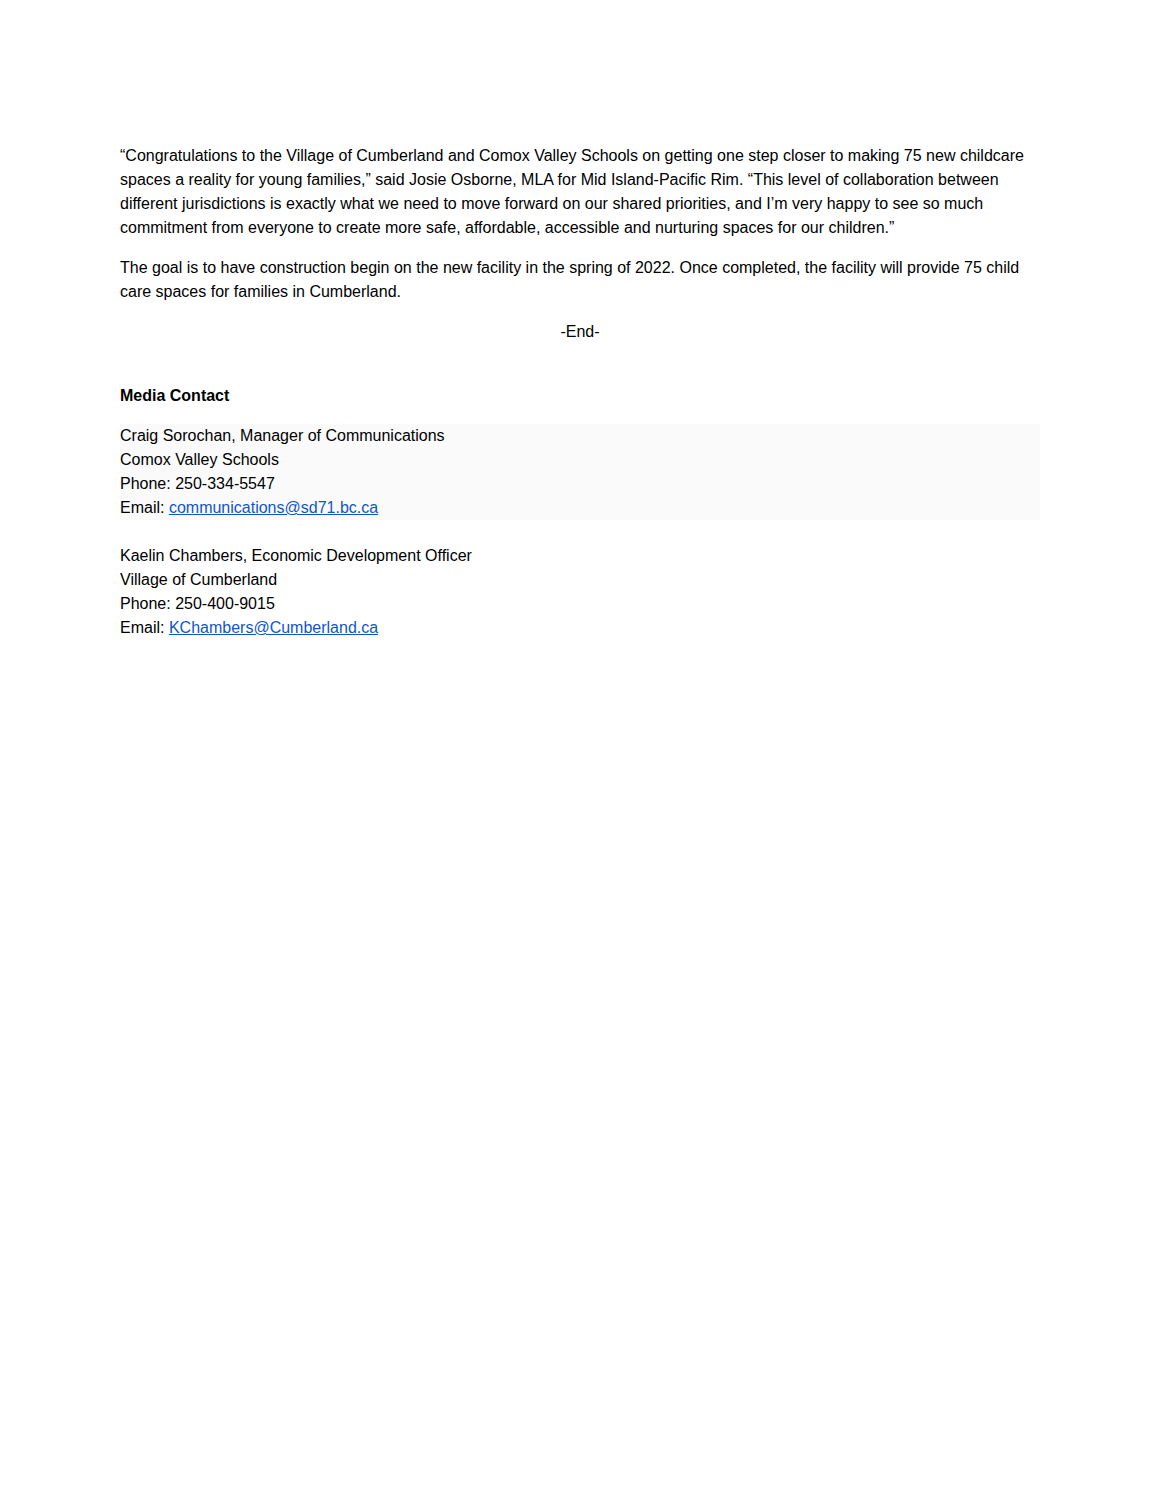“Congratulations to the Village of Cumberland and Comox Valley Schools on getting one step closer to making 75 new childcare spaces a reality for young families,” said Josie Osborne, MLA for Mid Island-Pacific Rim. “This level of collaboration between different jurisdictions is exactly what we need to move forward on our shared priorities, and I’m very happy to see so much commitment from everyone to create more safe, affordable, accessible and nurturing spaces for our children.”
The goal is to have construction begin on the new facility in the spring of 2022. Once completed, the facility will provide 75 child care spaces for families in Cumberland.
-End-
Media Contact
Craig Sorochan, Manager of Communications
Comox Valley Schools
Phone: 250-334-5547
Email: communications@sd71.bc.ca
Kaelin Chambers, Economic Development Officer
Village of Cumberland
Phone: 250-400-9015
Email: KChambers@Cumberland.ca